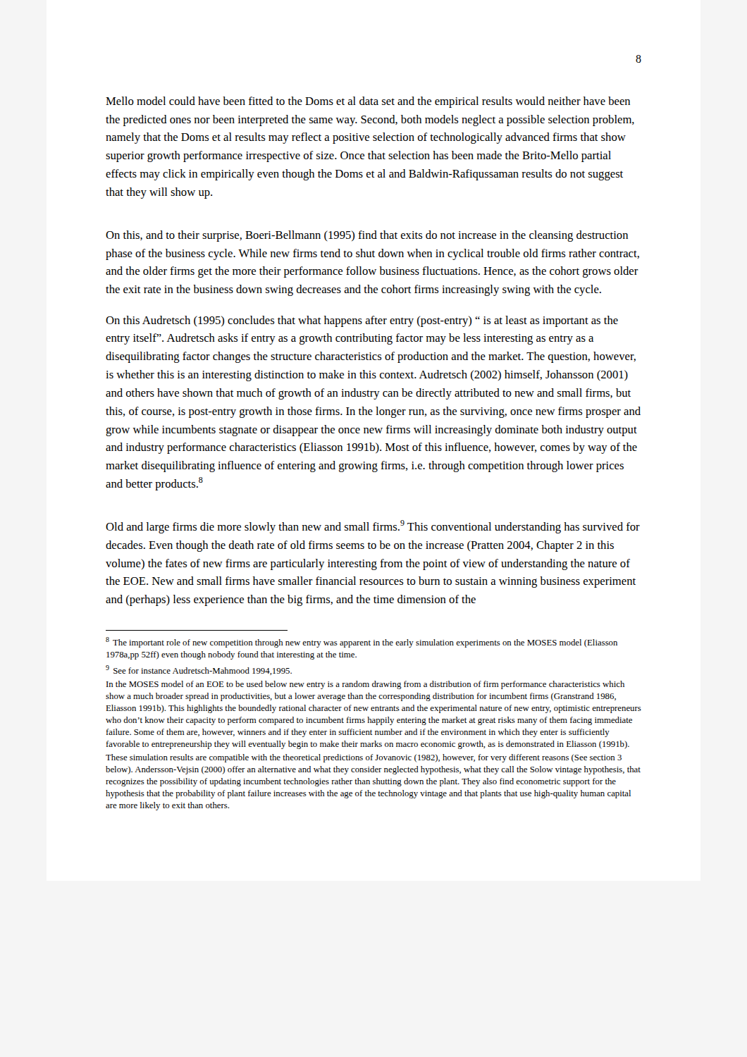8
Mello model could have been fitted to the Doms et al data set and the empirical results would neither have been the predicted ones nor been interpreted the same way. Second, both models neglect a possible selection problem, namely that the Doms et al results may reflect a positive selection of technologically advanced firms that show superior growth performance irrespective of size. Once that selection has been made the Brito-Mello partial effects may click in empirically even though the Doms et al and Baldwin-Rafiqussaman results do not suggest that they will show up.
On this, and to their surprise, Boeri-Bellmann (1995) find that exits do not increase in the cleansing destruction phase of the business cycle. While new firms tend to shut down when in cyclical trouble old firms rather contract, and the older firms get the more their performance follow business fluctuations. Hence, as the cohort grows older the exit rate in the business down swing decreases and the cohort firms increasingly swing with the cycle.
On this Audretsch (1995) concludes that what happens after entry (post-entry) “ is at least as important as the entry itself”. Audretsch asks if entry as a growth contributing factor may be less interesting as entry as a disequilibrating factor changes the structure characteristics of production and the market. The question, however, is whether this is an interesting distinction to make in this context. Audretsch (2002) himself, Johansson (2001) and others have shown that much of growth of an industry can be directly attributed to new and small firms, but this, of course, is post-entry growth in those firms. In the longer run, as the surviving, once new firms prosper and grow while incumbents stagnate or disappear the once new firms will increasingly dominate both industry output and industry performance characteristics (Eliasson 1991b). Most of this influence, however, comes by way of the market disequilibrating influence of entering and growing firms, i.e. through competition through lower prices and better products.8
Old and large firms die more slowly than new and small firms.9 This conventional understanding has survived for decades. Even though the death rate of old firms seems to be on the increase (Pratten 2004, Chapter 2 in this volume) the fates of new firms are particularly interesting from the point of view of understanding the nature of the EOE. New and small firms have smaller financial resources to burn to sustain a winning business experiment and (perhaps) less experience than the big firms, and the time dimension of the
8 The important role of new competition through new entry was apparent in the early simulation experiments on the MOSES model (Eliasson 1978a,pp 52ff) even though nobody found that interesting at the time.
9 See for instance Audretsch-Mahmood 1994,1995.
In the MOSES model of an EOE to be used below new entry is a random drawing from a distribution of firm performance characteristics which show a much broader spread in productivities, but a lower average than the corresponding distribution for incumbent firms (Granstrand 1986, Eliasson 1991b). This highlights the boundedly rational character of new entrants and the experimental nature of new entry, optimistic entrepreneurs who don’t know their capacity to perform compared to incumbent firms happily entering the market at great risks many of them facing immediate failure. Some of them are, however, winners and if they enter in sufficient number and if the environment in which they enter is sufficiently favorable to entrepreneurship they will eventually begin to make their marks on macro economic growth, as is demonstrated in Eliasson (1991b).
These simulation results are compatible with the theoretical predictions of Jovanovic (1982), however, for very different reasons (See section 3 below). Andersson-Vejsin (2000) offer an alternative and what they consider neglected hypothesis, what they call the Solow vintage hypothesis, that recognizes the possibility of updating incumbent technologies rather than shutting down the plant. They also find econometric support for the hypothesis that the probability of plant failure increases with the age of the technology vintage and that plants that use high-quality human capital are more likely to exit than others.